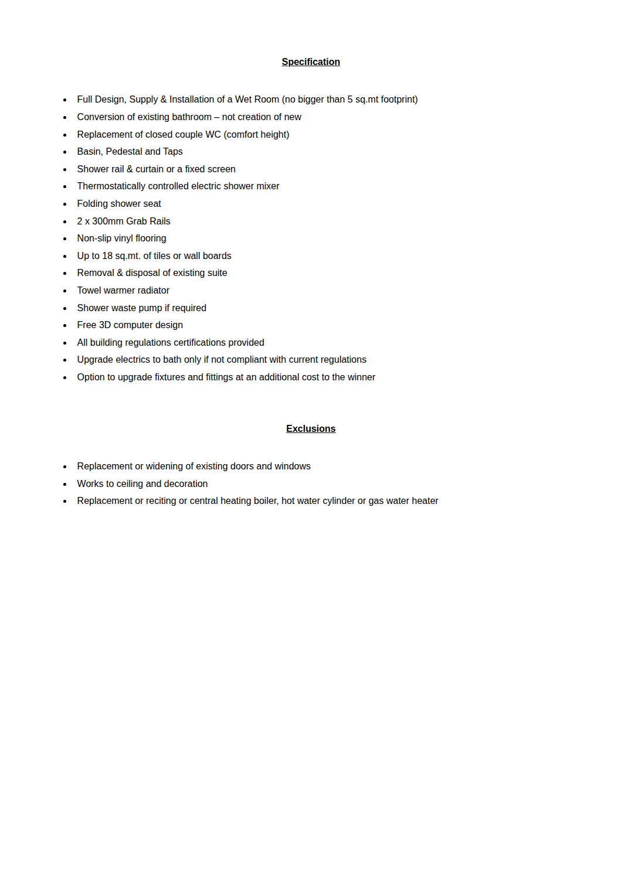Specification
Full Design, Supply & Installation of a Wet Room (no bigger than 5 sq.mt footprint)
Conversion of existing bathroom – not creation of new
Replacement of closed couple WC (comfort height)
Basin, Pedestal and Taps
Shower rail & curtain or a fixed screen
Thermostatically controlled electric shower mixer
Folding shower seat
2 x 300mm Grab Rails
Non-slip vinyl flooring
Up to 18 sq.mt. of tiles or wall boards
Removal & disposal of existing suite
Towel warmer radiator
Shower waste pump if required
Free 3D computer design
All building regulations certifications provided
Upgrade electrics to bath only if not compliant with current regulations
Option to upgrade fixtures and fittings at an additional cost to the winner
Exclusions
Replacement or widening of existing doors and windows
Works to ceiling and decoration
Replacement or reciting or central heating boiler, hot water cylinder or gas water heater